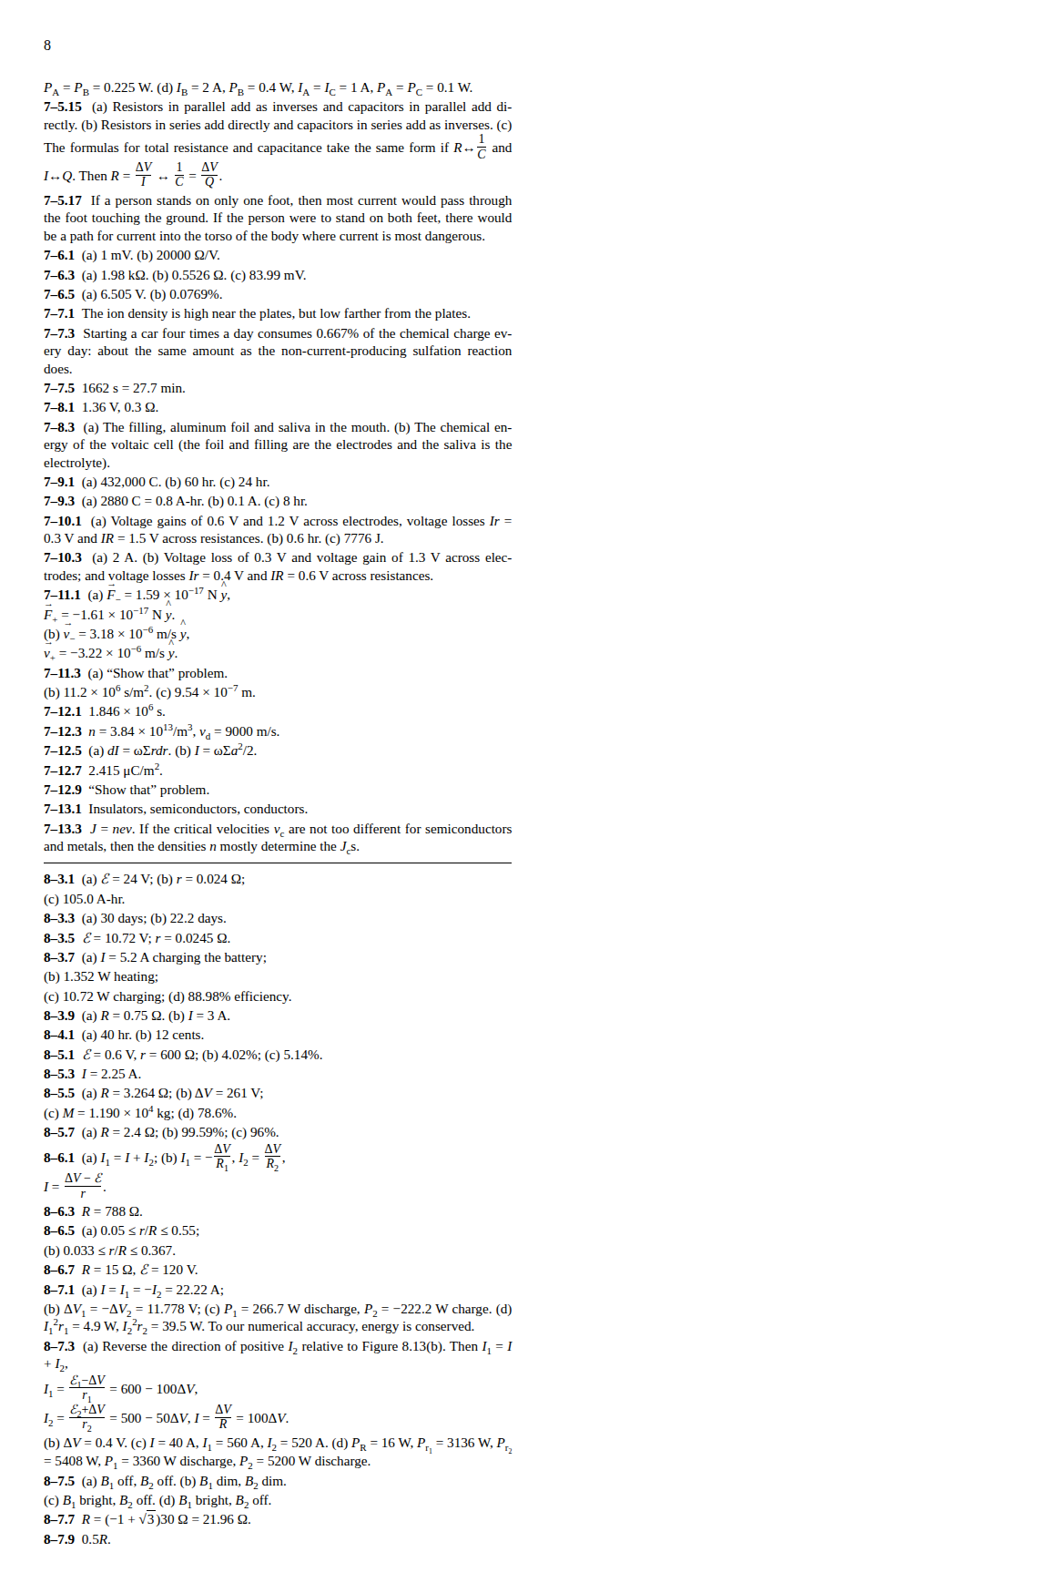8
PA = PB = 0.225 W. (d) IB = 2 A, PB = 0.4 W, IA = IC = 1 A, PA = PC = 0.1 W.
7–5.15 (a) Resistors in parallel add as inverses and capacitors in parallel add directly. (b) Resistors in series add directly and capacitors in series add as inverses. (c) The formulas for total resistance and capacitance take the same form if R↔1 C and I↔Q. Then R = ΔV I ↔ 1 C = ΔV Q.
7–5.17 If a person stands on only one foot, then most current would pass through the foot touching the ground. If the person were to stand on both feet, there would be a path for current into the torso of the body where current is most dangerous.
7–6.1 (a) 1 mV. (b) 20000 Ω/V.
7–6.3 (a) 1.98 kΩ. (b) 0.5526 Ω. (c) 83.99 mV.
7–6.5 (a) 6.505 V. (b) 0.0769%.
7–7.1 The ion density is high near the plates, but low farther from the plates.
7–7.3 Starting a car four times a day consumes 0.667% of the chemical charge every day: about the same amount as the non-current-producing sulfation reaction does.
7–7.5 1662 s = 27.7 min.
7–8.1 1.36 V, 0.3 Ω.
7–8.3 (a) The filling, aluminum foil and saliva in the mouth. (b) The chemical energy of the voltaic cell (the foil and filling are the electrodes and the saliva is the electrolyte).
7–9.1 (a) 432,000 C. (b) 60 hr. (c) 24 hr.
7–9.3 (a) 2880 C = 0.8 A-hr. (b) 0.1 A. (c) 8 hr.
7–10.1 (a) Voltage gains of 0.6 V and 1.2 V across electrodes, voltage losses Ir = 0.3 V and IR = 1.5 V across resistances. (b) 0.6 hr. (c) 7776 J.
7–10.3 (a) 2 A. (b) Voltage loss of 0.3 V and voltage gain of 1.3 V across electrodes; and voltage losses Ir = 0.4 V and IR = 0.6 V across resistances.
7–11.1 (a) F− = 1.59 × 10−17 N y,
F+ = −1.61 × 10−17 N y.
(b) v− = 3.18 × 10−6 m/s y,
v+ = −3.22 × 10−6 m/s y.
7–11.3 (a) “Show that” problem.
(b) 11.2 × 106 s/m2. (c) 9.54 × 10−7 m.
7–12.1 1.846 × 106 s.
7–12.3 n = 3.84 × 1013/m3, vd = 9000 m/s.
7–12.5 (a) dI = ωΣrdr. (b) I = ωΣa2/2.
7–12.7 2.415 μC/m2.
7–12.9 “Show that” problem.
7–13.1 Insulators, semiconductors, conductors.
7–13.3 J = nev. If the critical velocities vc are not too different for semiconductors and metals, then the densities n mostly determine the Jcs.
8–3.1 (a) ℰ = 24 V; (b) r = 0.024 Ω;
(c) 105.0 A-hr.
8–3.3 (a) 30 days; (b) 22.2 days.
8–3.5 ℰ = 10.72 V; r = 0.0245 Ω.
8–3.7 (a) I = 5.2 A charging the battery;
(b) 1.352 W heating;
(c) 10.72 W charging; (d) 88.98% efficiency.
8–3.9 (a) R = 0.75 Ω. (b) I = 3 A.
8–4.1 (a) 40 hr. (b) 12 cents.
8–5.1 ℰ = 0.6 V, r = 600 Ω; (b) 4.02%; (c) 5.14%.
8–5.3 I = 2.25 A.
8–5.5 (a) R = 3.264 Ω; (b) ΔV = 261 V;
(c) M = 1.190 × 104 kg; (d) 78.6%.
8–5.7 (a) R = 2.4 Ω; (b) 99.59%; (c) 96%.
8–6.1 (a) I1 = I + I2; (b) I1 = −ΔV R1, I2 = ΔV R2,
I = ΔV − ℰ r.
8–6.3 R = 788 Ω.
8–6.5 (a) 0.05 ≤ r/R ≤ 0.55;
(b) 0.033 ≤ r/R ≤ 0.367.
8–6.7 R = 15 Ω, ℰ = 120 V.
8–7.1 (a) I = I1 = −I2 = 22.22 A;
(b) ΔV1 = −ΔV2 = 11.778 V; (c) P1 = 266.7 W discharge, P2 = −222.2 W charge. (d) I12r1 = 4.9 W, I22r2 = 39.5 W. To our numerical accuracy, energy is conserved.
8–7.3 (a) Reverse the direction of positive I2 relative to Figure 8.13(b). Then I1 = I + I2,
I1 = ℰ1−ΔV r1 = 600 − 100ΔV,
I2 = ℰ2+ΔV r2 = 500 − 50ΔV, I = ΔV R = 100ΔV.
(b) ΔV = 0.4 V. (c) I = 40 A, I1 = 560 A, I2 = 520 A. (d) PR = 16 W, Pr1 = 3136 W, Pr2 = 5408 W, P1 = 3360 W discharge, P2 = 5200 W discharge.
8–7.5 (a) B1 off, B2 off. (b) B1 dim, B2 dim.
(c) B1 bright, B2 off. (d) B1 bright, B2 off.
8–7.7 R = (−1 + √3)30 Ω = 21.96 Ω.
8–7.9 0.5R.